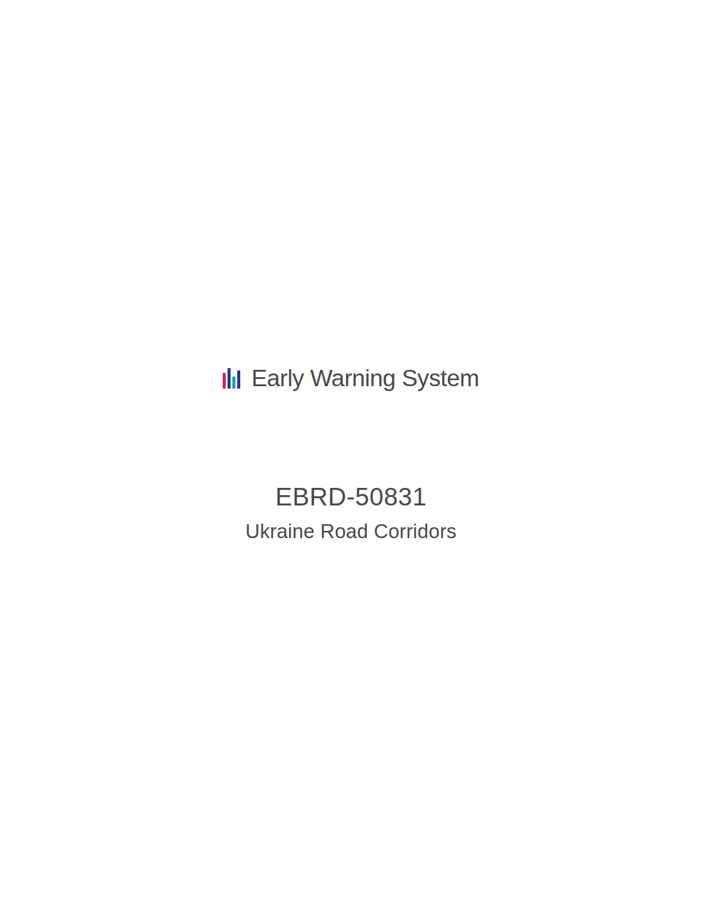Early Warning System
EBRD-50831
Ukraine Road Corridors